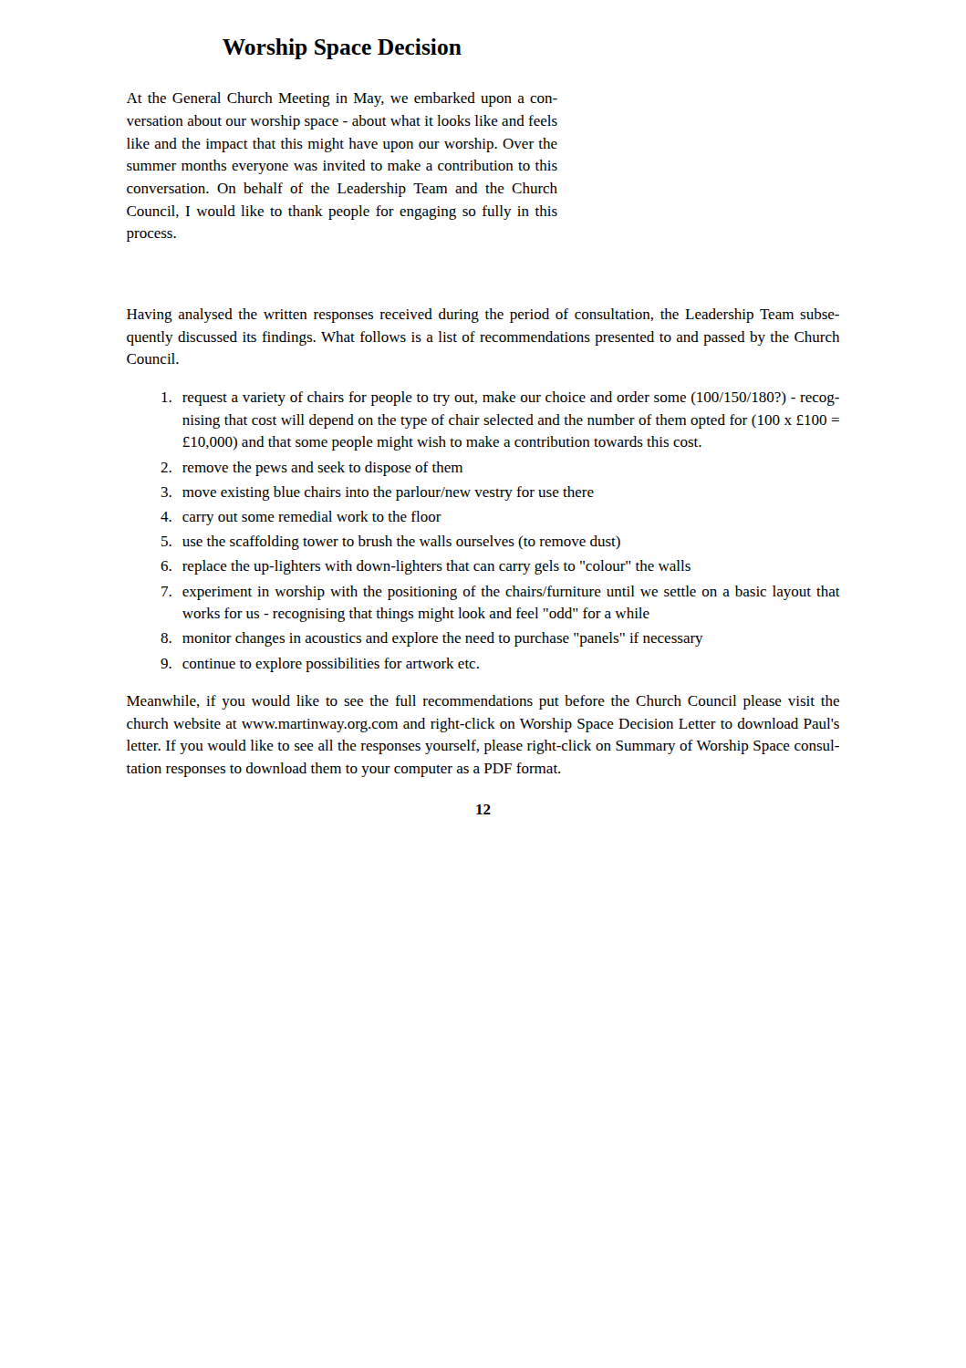Worship Space Decision
At the General Church Meeting in May, we embarked upon a conversation about our worship space - about what it looks like and feels like and the impact that this might have upon our worship. Over the summer months everyone was invited to make a contribution to this conversation. On behalf of the Leadership Team and the Church Council, I would like to thank people for engaging so fully in this process.
Having analysed the written responses received during the period of consultation, the Leadership Team subsequently discussed its findings. What follows is a list of recommendations presented to and passed by the Church Council.
request a variety of chairs for people to try out, make our choice and order some (100/150/180?) - recognising that cost will depend on the type of chair selected and the number of them opted for (100 x £100 = £10,000) and that some people might wish to make a contribution towards this cost.
remove the pews and seek to dispose of them
move existing blue chairs into the parlour/new vestry for use there
carry out some remedial work to the floor
use the scaffolding tower to brush the walls ourselves (to remove dust)
replace the up-lighters with down-lighters that can carry gels to "colour" the walls
experiment in worship with the positioning of the chairs/furniture until we settle on a basic layout that works for us - recognising that things might look and feel "odd" for a while
monitor changes in acoustics and explore the need to purchase "panels" if necessary
continue to explore possibilities for artwork etc.
Meanwhile, if you would like to see the full recommendations put before the Church Council please visit the church website at www.martinway.org.com and right-click on Worship Space Decision Letter to download Paul's letter. If you would like to see all the responses yourself, please right-click on Summary of Worship Space consultation responses to download them to your computer as a PDF format.
12